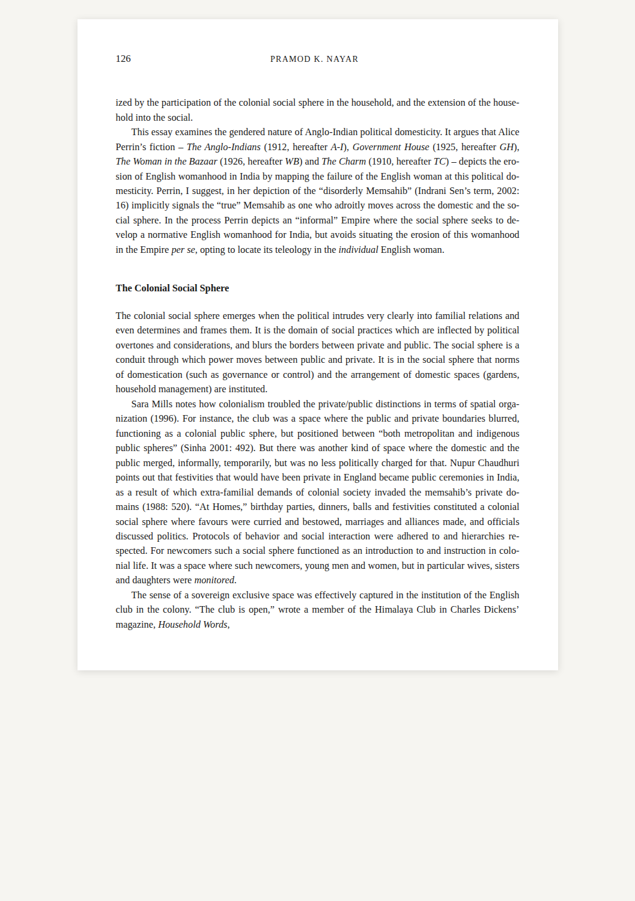126 Pramod K. Nayar
ized by the participation of the colonial social sphere in the household, and the extension of the household into the social.
This essay examines the gendered nature of Anglo-Indian political domesticity. It argues that Alice Perrin’s fiction – The Anglo-Indians (1912, hereafter A-I), Government House (1925, hereafter GH), The Woman in the Bazaar (1926, hereafter WB) and The Charm (1910, hereafter TC) – depicts the erosion of English womanhood in India by mapping the failure of the English woman at this political domesticity. Perrin, I suggest, in her depiction of the “disorderly Memsahib” (Indrani Sen’s term, 2002: 16) implicitly signals the “true” Memsahib as one who adroitly moves across the domestic and the social sphere. In the process Perrin depicts an “informal” Empire where the social sphere seeks to develop a normative English womanhood for India, but avoids situating the erosion of this womanhood in the Empire per se, opting to locate its teleology in the individual English woman.
The Colonial Social Sphere
The colonial social sphere emerges when the political intrudes very clearly into familial relations and even determines and frames them. It is the domain of social practices which are inflected by political overtones and considerations, and blurs the borders between private and public. The social sphere is a conduit through which power moves between public and private. It is in the social sphere that norms of domestication (such as governance or control) and the arrangement of domestic spaces (gardens, household management) are instituted.
Sara Mills notes how colonialism troubled the private/public distinctions in terms of spatial organization (1996). For instance, the club was a space where the public and private boundaries blurred, functioning as a colonial public sphere, but positioned between “both metropolitan and indigenous public spheres” (Sinha 2001: 492). But there was another kind of space where the domestic and the public merged, informally, temporarily, but was no less politically charged for that. Nupur Chaudhuri points out that festivities that would have been private in England became public ceremonies in India, as a result of which extra-familial demands of colonial society invaded the memsahib’s private domains (1988: 520). “At Homes,” birthday parties, dinners, balls and festivities constituted a colonial social sphere where favours were curried and bestowed, marriages and alliances made, and officials discussed politics. Protocols of behavior and social interaction were adhered to and hierarchies respected. For newcomers such a social sphere functioned as an introduction to and instruction in colonial life. It was a space where such newcomers, young men and women, but in particular wives, sisters and daughters were monitored.
The sense of a sovereign exclusive space was effectively captured in the institution of the English club in the colony. “The club is open,” wrote a member of the Himalaya Club in Charles Dickens’ magazine, Household Words,